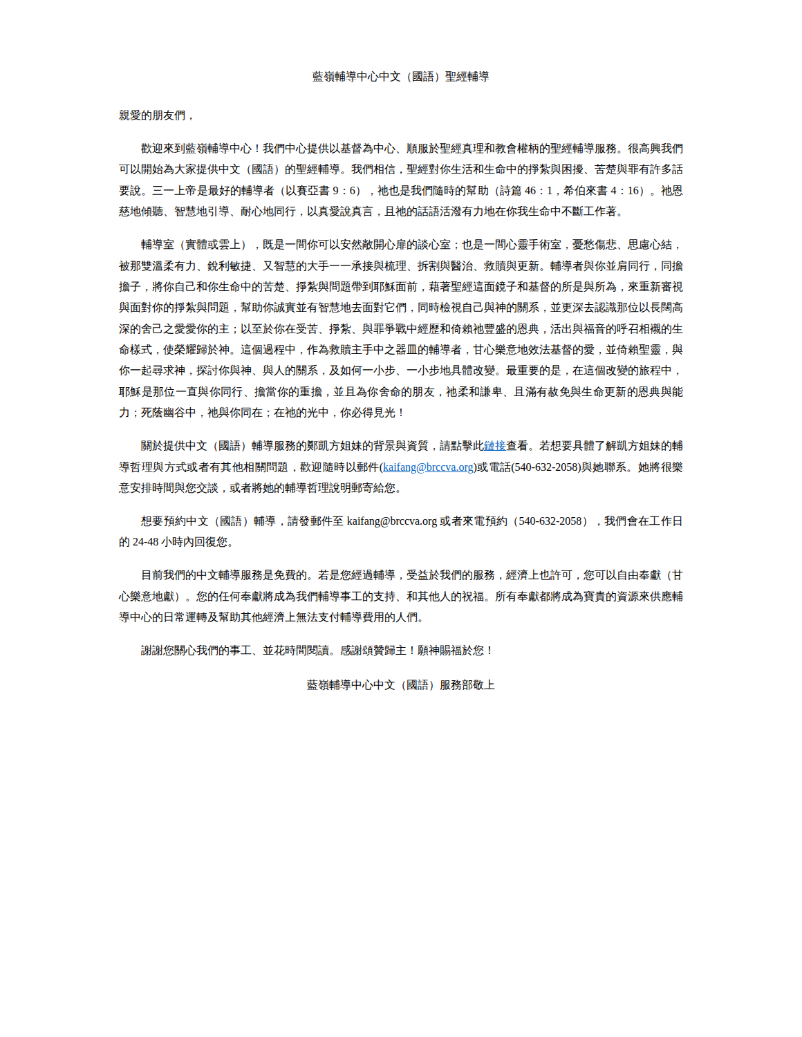藍嶺輔導中心中文（國語）聖經輔導
親愛的朋友們，
歡迎來到藍嶺輔導中心！我們中心提供以基督為中心、順服於聖經真理和教會權柄的聖經輔導服務。很高興我們可以開始為大家提供中文（國語）的聖經輔導。我們相信，聖經對你生活和生命中的掙紮與困擾、苦楚與罪有許多話要說。三一上帝是最好的輔導者（以賽亞書 9：6），祂也是我們隨時的幫助（詩篇 46：1，希伯來書 4：16）。祂恩慈地傾聽、智慧地引導、耐心地同行，以真愛說真言，且祂的話語活潑有力地在你我生命中不斷工作著。
輔導室（實體或雲上），既是一間你可以安然敞開心扉的談心室；也是一間心靈手術室，憂愁傷悲、思慮心結，被那雙溫柔有力、銳利敏捷、又智慧的大手一一承接與梳理、拆割與醫治、救贖與更新。輔導者與你並肩同行，同擔擔子，將你自己和你生命中的苦楚、掙紮與問題帶到耶穌面前，藉著聖經這面鏡子和基督的所是與所為，來重新審視與面對你的掙紮與問題，幫助你誠實並有智慧地去面對它們，同時檢視自己與神的關系，並更深去認識那位以長闊高深的舍己之愛愛你的主；以至於你在受苦、掙紮、與罪爭戰中經歷和倚賴祂豐盛的恩典，活出與福音的呼召相襯的生命樣式，使榮耀歸於神。這個過程中，作為救贖主手中之器皿的輔導者，甘心樂意地效法基督的愛，並倚賴聖靈，與你一起尋求神，探討你與神、與人的關系，及如何一小步、一小步地具體改變。最重要的是，在這個改變的旅程中，耶穌是那位一直與你同行、擔當你的重擔，並且為你舍命的朋友，祂柔和謙卑、且滿有赦免與生命更新的恩典與能力；死蔭幽谷中，祂與你同在；在祂的光中，你必得見光！
關於提供中文（國語）輔導服務的鄭凱方姐妹的背景與資質，請點擊此鏈接查看。若想要具體了解凱方姐妹的輔導哲理與方式或者有其他相關問題，歡迎隨時以郵件(kaifang@brccva.org)或電話(540-632-2058)與她聯系。她將很樂意安排時間與您交談，或者將她的輔導哲理說明郵寄給您。
想要預約中文（國語）輔導，請發郵件至 kaifang@brccva.org 或者來電預約（540-632-2058），我們會在工作日的 24-48 小時內回復您。
目前我們的中文輔導服務是免費的。若是您經過輔導，受益於我們的服務，經濟上也許可，您可以自由奉獻（甘心樂意地獻）。您的任何奉獻將成為我們輔導事工的支持、和其他人的祝福。所有奉獻都將成為寶貴的資源來供應輔導中心的日常運轉及幫助其他經濟上無法支付輔導費用的人們。
謝謝您關心我們的事工、並花時間閱讀。感謝頌贊歸主！願神賜福於您！
藍嶺輔導中心中文（國語）服務部敬上